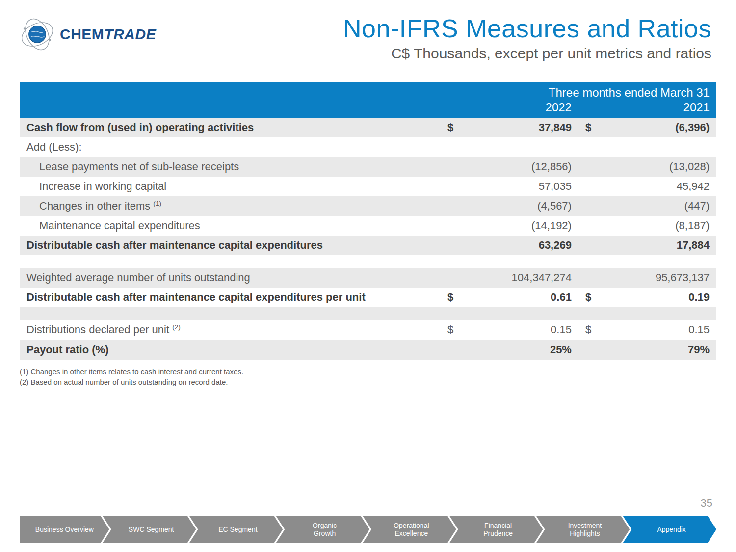CHEM TRADE
Non-IFRS Measures and Ratios
C$ Thousands, except per unit metrics and ratios
| | Three months ended March 31 |
| --- | --- |
| | 2022 | 2021 |
| Cash flow from (used in) operating activities | $ | 37,849 | $ | (6,396) |
| Add (Less): | | | | |
| Lease payments net of sub-lease receipts | | (12,856) | | (13,028) |
| Increase in working capital | | 57,035 | | 45,942 |
| Changes in other items (1) | | (4,567) | | (447) |
| Maintenance capital expenditures | | (14,192) | | (8,187) |
| Distributable cash after maintenance capital expenditures | | 63,269 | | 17,884 |
| Weighted average number of units outstanding | | 104,347,274 | | 95,673,137 |
| Distributable cash after maintenance capital expenditures per unit | $ | 0.61 | $ | 0.19 |
| Distributions declared per unit (2) | $ | 0.15 | $ | 0.15 |
| Payout ratio (%) | | 25% | | 79% |
(1) Changes in other items relates to cash interest and current taxes.
(2) Based on actual number of units outstanding on record date.
35
Business Overview
SWC Segment
EC Segment
Organic
Growth
Operational
Excellence
Financial
Prudence
Investment
Highlights
Appendix